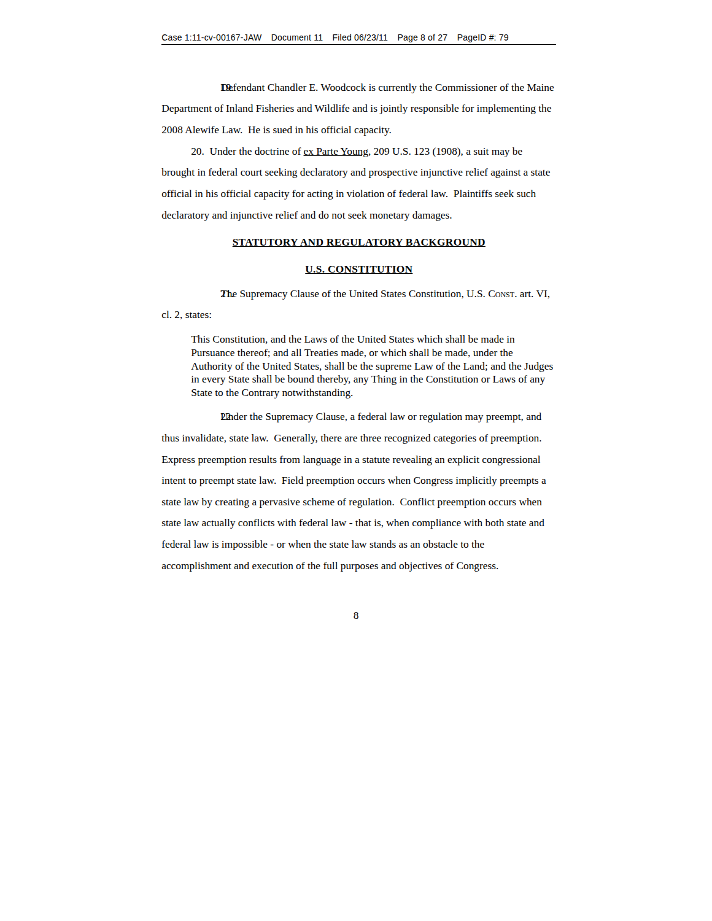Case 1:11-cv-00167-JAW Document 11 Filed 06/23/11 Page 8 of 27 PageID #: 79
19. Defendant Chandler E. Woodcock is currently the Commissioner of the Maine Department of Inland Fisheries and Wildlife and is jointly responsible for implementing the 2008 Alewife Law. He is sued in his official capacity.
20. Under the doctrine of ex Parte Young, 209 U.S. 123 (1908), a suit may be brought in federal court seeking declaratory and prospective injunctive relief against a state official in his official capacity for acting in violation of federal law. Plaintiffs seek such declaratory and injunctive relief and do not seek monetary damages.
STATUTORY AND REGULATORY BACKGROUND
U.S. CONSTITUTION
21. The Supremacy Clause of the United States Constitution, U.S. Const. art. VI, cl. 2, states:
This Constitution, and the Laws of the United States which shall be made in Pursuance thereof; and all Treaties made, or which shall be made, under the Authority of the United States, shall be the supreme Law of the Land; and the Judges in every State shall be bound thereby, any Thing in the Constitution or Laws of any State to the Contrary notwithstanding.
22. Under the Supremacy Clause, a federal law or regulation may preempt, and thus invalidate, state law. Generally, there are three recognized categories of preemption. Express preemption results from language in a statute revealing an explicit congressional intent to preempt state law. Field preemption occurs when Congress implicitly preempts a state law by creating a pervasive scheme of regulation. Conflict preemption occurs when state law actually conflicts with federal law - that is, when compliance with both state and federal law is impossible - or when the state law stands as an obstacle to the accomplishment and execution of the full purposes and objectives of Congress.
8